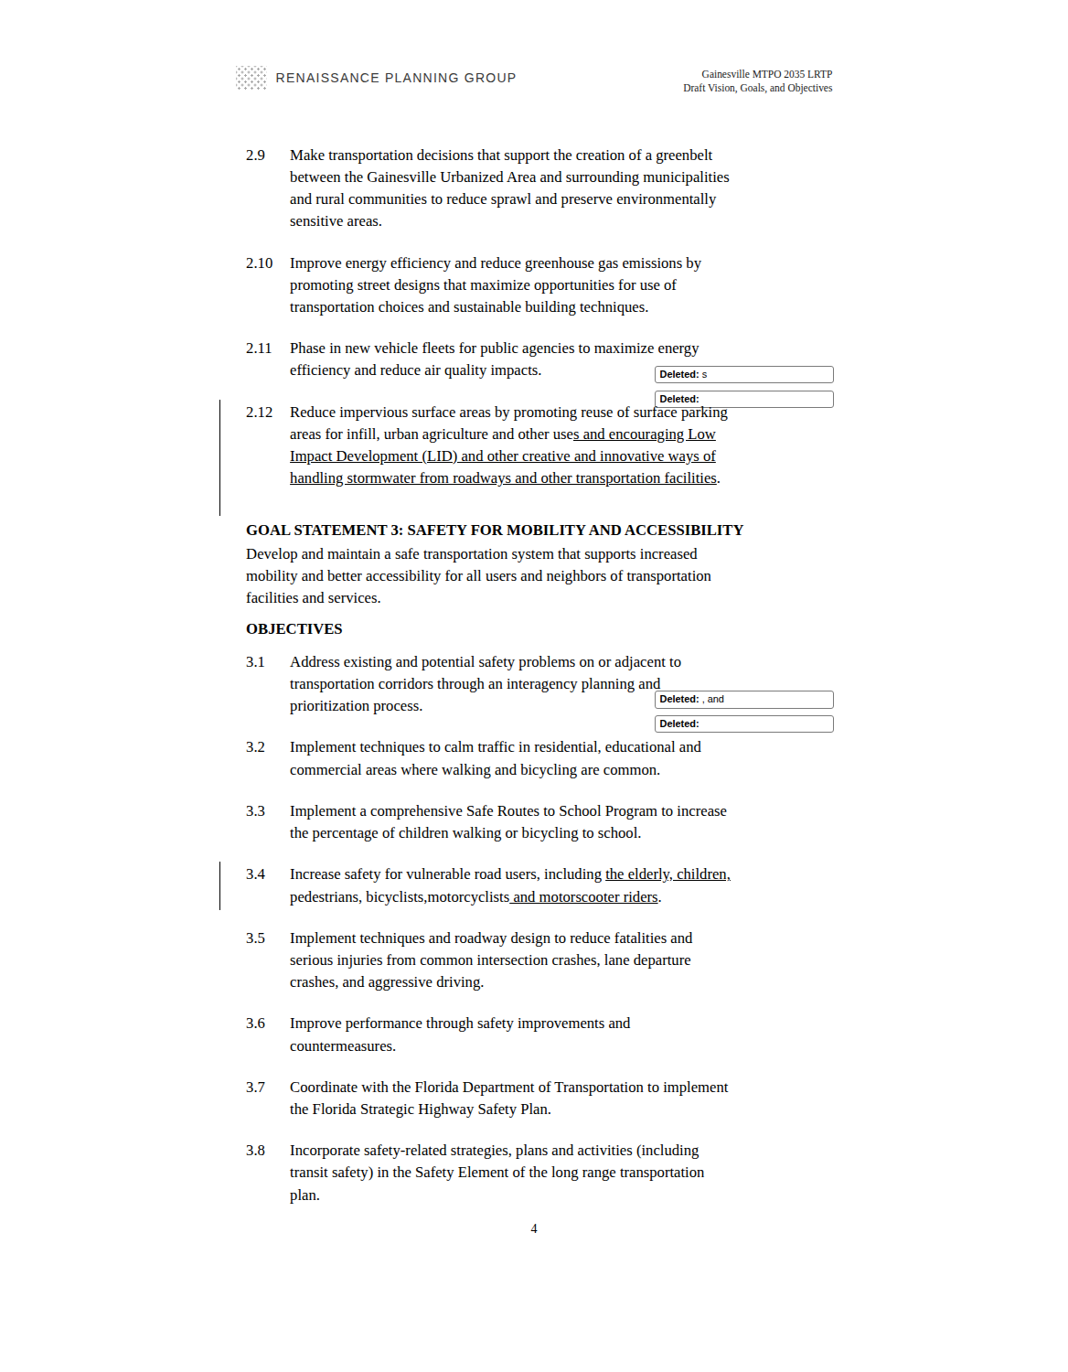RENAISSANCE PLANNING GROUP
Gainesville MTPO 2035 LRTP
Draft Vision, Goals, and Objectives
Deleted: s
Deleted:
Deleted: , and
Deleted:
2.9
Make transportation decisions that support the creation of a greenbelt between the Gainesville Urbanized Area and surrounding municipalities and rural communities to reduce sprawl and preserve environmentally sensitive areas.
2.10
Improve energy efficiency and reduce greenhouse gas emissions by promoting street designs that maximize opportunities for use of transportation choices and sustainable building techniques.
2.11
Phase in new vehicle fleets for public agencies to maximize energy efficiency and reduce air quality impacts.
2.12
Reduce impervious surface areas by promoting reuse of surface parking areas for infill, urban agriculture and other uses and encouraging Low Impact Development (LID) and other creative and innovative ways of handling stormwater from roadways and other transportation facilities.
GOAL STATEMENT 3: SAFETY FOR MOBILITY AND ACCESSIBILITY
Develop and maintain a safe transportation system that supports increased mobility and better accessibility for all users and neighbors of transportation facilities and services.
OBJECTIVES
3.1
Address existing and potential safety problems on or adjacent to transportation corridors through an interagency planning and prioritization process.
3.2
Implement techniques to calm traffic in residential, educational and commercial areas where walking and bicycling are common.
3.3
Implement a comprehensive Safe Routes to School Program to increase the percentage of children walking or bicycling to school.
3.4
Increase safety for vulnerable road users, including the elderly, children, pedestrians, bicyclists, motorcyclists and motorscooter riders.
3.5
Implement techniques and roadway design to reduce fatalities and serious injuries from common intersection crashes, lane departure crashes, and aggressive driving.
3.6
Improve performance through safety improvements and countermeasures.
3.7
Coordinate with the Florida Department of Transportation to implement the Florida Strategic Highway Safety Plan.
3.8
Incorporate safety-related strategies, plans and activities (including transit safety) in the Safety Element of the long range transportation plan.
4